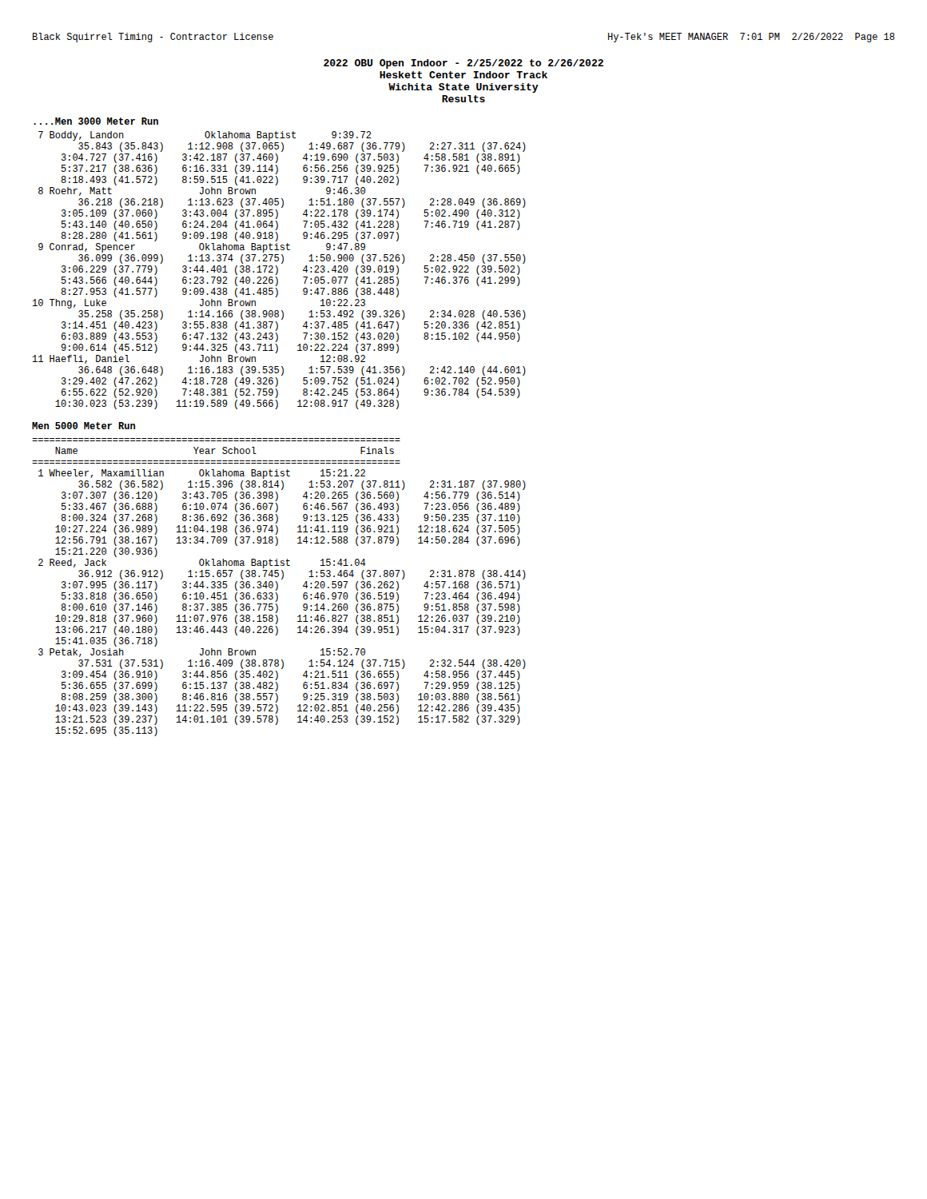Black Squirrel Timing - Contractor License Hy-Tek's MEET MANAGER 7:01 PM 2/26/2022 Page 18
2022 OBU Open Indoor - 2/25/2022 to 2/26/2022
Heskett Center Indoor Track
Wichita State University
Results
....Men 3000 Meter Run
 7 Boddy, Landon              Oklahoma Baptist      9:39.72
        35.843 (35.843)    1:12.908 (37.065)    1:49.687 (36.779)    2:27.311 (37.624)
     3:04.727 (37.416)    3:42.187 (37.460)    4:19.690 (37.503)    4:58.581 (38.891)
     5:37.217 (38.636)    6:16.331 (39.114)    6:56.256 (39.925)    7:36.921 (40.665)
     8:18.493 (41.572)    8:59.515 (41.022)    9:39.717 (40.202)
 8 Roehr, Matt               John Brown            9:46.30
        36.218 (36.218)    1:13.623 (37.405)    1:51.180 (37.557)    2:28.049 (36.869)
     3:05.109 (37.060)    3:43.004 (37.895)    4:22.178 (39.174)    5:02.490 (40.312)
     5:43.140 (40.650)    6:24.204 (41.064)    7:05.432 (41.228)    7:46.719 (41.287)
     8:28.280 (41.561)    9:09.198 (40.918)    9:46.295 (37.097)
 9 Conrad, Spencer           Oklahoma Baptist      9:47.89
        36.099 (36.099)    1:13.374 (37.275)    1:50.900 (37.526)    2:28.450 (37.550)
     3:06.229 (37.779)    3:44.401 (38.172)    4:23.420 (39.019)    5:02.922 (39.502)
     5:43.566 (40.644)    6:23.792 (40.226)    7:05.077 (41.285)    7:46.376 (41.299)
     8:27.953 (41.577)    9:09.438 (41.485)    9:47.886 (38.448)
10 Thng, Luke                John Brown           10:22.23
        35.258 (35.258)    1:14.166 (38.908)    1:53.492 (39.326)    2:34.028 (40.536)
     3:14.451 (40.423)    3:55.838 (41.387)    4:37.485 (41.647)    5:20.336 (42.851)
     6:03.889 (43.553)    6:47.132 (43.243)    7:30.152 (43.020)    8:15.102 (44.950)
     9:00.614 (45.512)    9:44.325 (43.711)   10:22.224 (37.899)
11 Haefli, Daniel            John Brown           12:08.92
        36.648 (36.648)    1:16.183 (39.535)    1:57.539 (41.356)    2:42.140 (44.601)
     3:29.402 (47.262)    4:18.728 (49.326)    5:09.752 (51.024)    6:02.702 (52.950)
     6:55.622 (52.920)    7:48.381 (52.759)    8:42.245 (53.864)    9:36.784 (54.539)
    10:30.023 (53.239)   11:19.589 (49.566)   12:08.917 (49.328)
Men 5000 Meter Run
================================================================
    Name                    Year School                  Finals
================================================================
 1 Wheeler, Maxamillian      Oklahoma Baptist     15:21.22
        36.582 (36.582)    1:15.396 (38.814)    1:53.207 (37.811)    2:31.187 (37.980)
     3:07.307 (36.120)    3:43.705 (36.398)    4:20.265 (36.560)    4:56.779 (36.514)
     5:33.467 (36.688)    6:10.074 (36.607)    6:46.567 (36.493)    7:23.056 (36.489)
     8:00.324 (37.268)    8:36.692 (36.368)    9:13.125 (36.433)    9:50.235 (37.110)
    10:27.224 (36.989)   11:04.198 (36.974)   11:41.119 (36.921)   12:18.624 (37.505)
    12:56.791 (38.167)   13:34.709 (37.918)   14:12.588 (37.879)   14:50.284 (37.696)
    15:21.220 (30.936)
 2 Reed, Jack                Oklahoma Baptist     15:41.04
        36.912 (36.912)    1:15.657 (38.745)    1:53.464 (37.807)    2:31.878 (38.414)
     3:07.995 (36.117)    3:44.335 (36.340)    4:20.597 (36.262)    4:57.168 (36.571)
     5:33.818 (36.650)    6:10.451 (36.633)    6:46.970 (36.519)    7:23.464 (36.494)
     8:00.610 (37.146)    8:37.385 (36.775)    9:14.260 (36.875)    9:51.858 (37.598)
    10:29.818 (37.960)   11:07.976 (38.158)   11:46.827 (38.851)   12:26.037 (39.210)
    13:06.217 (40.180)   13:46.443 (40.226)   14:26.394 (39.951)   15:04.317 (37.923)
    15:41.035 (36.718)
 3 Petak, Josiah             John Brown           15:52.70
        37.531 (37.531)    1:16.409 (38.878)    1:54.124 (37.715)    2:32.544 (38.420)
     3:09.454 (36.910)    3:44.856 (35.402)    4:21.511 (36.655)    4:58.956 (37.445)
     5:36.655 (37.699)    6:15.137 (38.482)    6:51.834 (36.697)    7:29.959 (38.125)
     8:08.259 (38.300)    8:46.816 (38.557)    9:25.319 (38.503)   10:03.880 (38.561)
    10:43.023 (39.143)   11:22.595 (39.572)   12:02.851 (40.256)   12:42.286 (39.435)
    13:21.523 (39.237)   14:01.101 (39.578)   14:40.253 (39.152)   15:17.582 (37.329)
    15:52.695 (35.113)